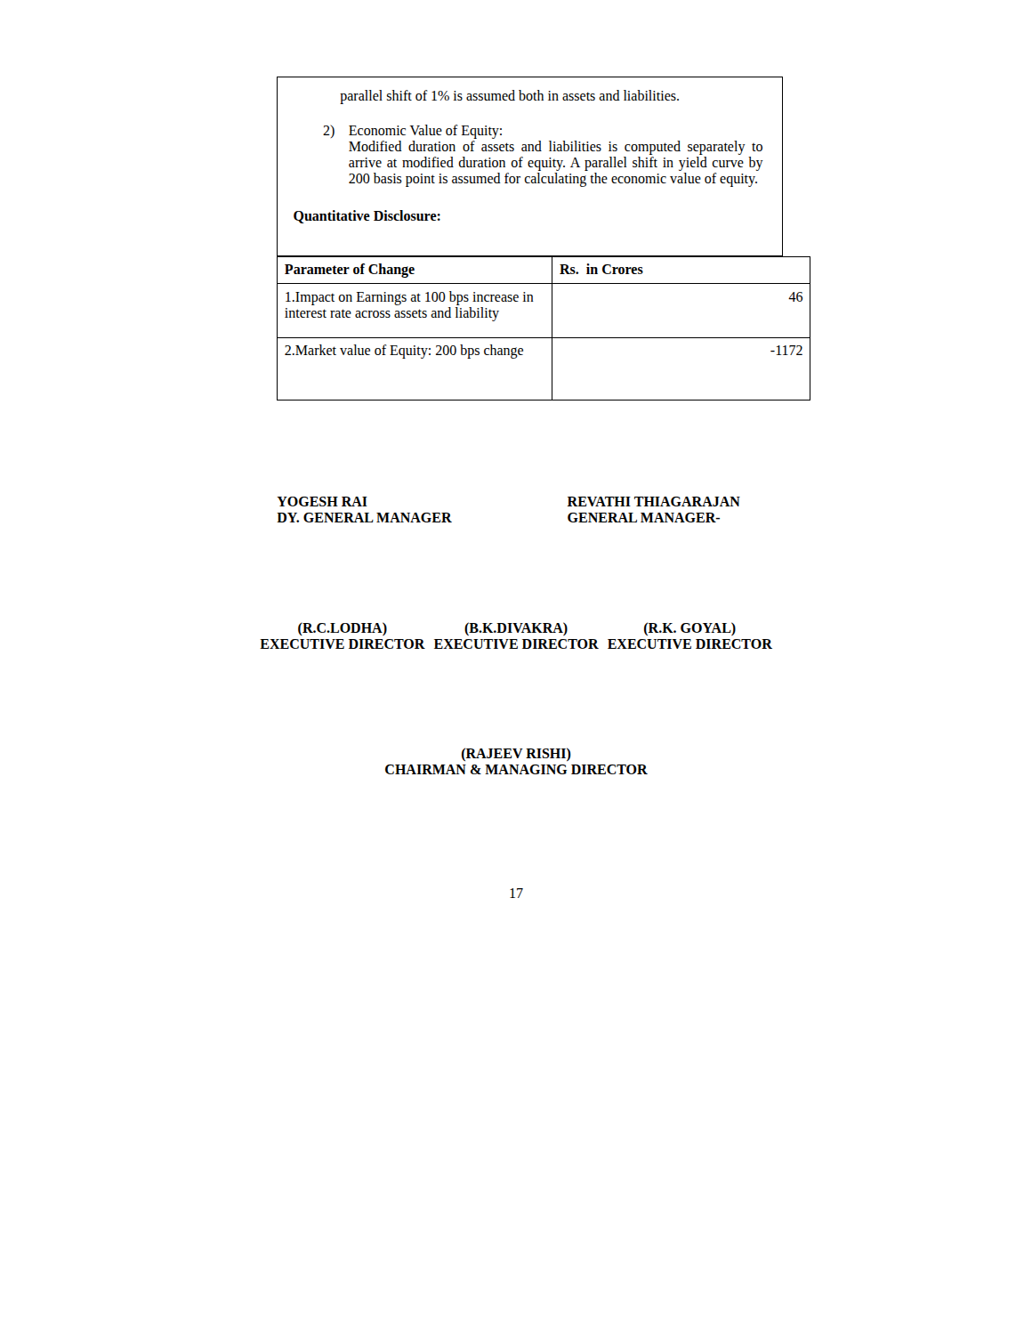parallel shift of 1% is assumed both in assets and liabilities.
2)
Economic Value of Equity:
Modified duration of assets and liabilities is computed separately to arrive at modified duration of equity. A parallel shift in yield curve by 200 basis point is assumed for calculating the economic value of equity.
Quantitative Disclosure:
| Parameter of Change | Rs. in Crores |
| --- | --- |
| 1.Impact on Earnings at 100 bps increase in interest rate across assets and liability | 46 |
| 2.Market value of Equity: 200 bps change | -1172 |
YOGESH RAI
DY. GENERAL MANAGER
REVATHI THIAGARAJAN
GENERAL MANAGER-
(R.C.LODHA)
(B.K.DIVAKRA)
(R.K. GOYAL)
EXECUTIVE DIRECTOR
EXECUTIVE DIRECTOR
EXECUTIVE DIRECTOR
(RAJEEV RISHI)
CHAIRMAN & MANAGING DIRECTOR
17